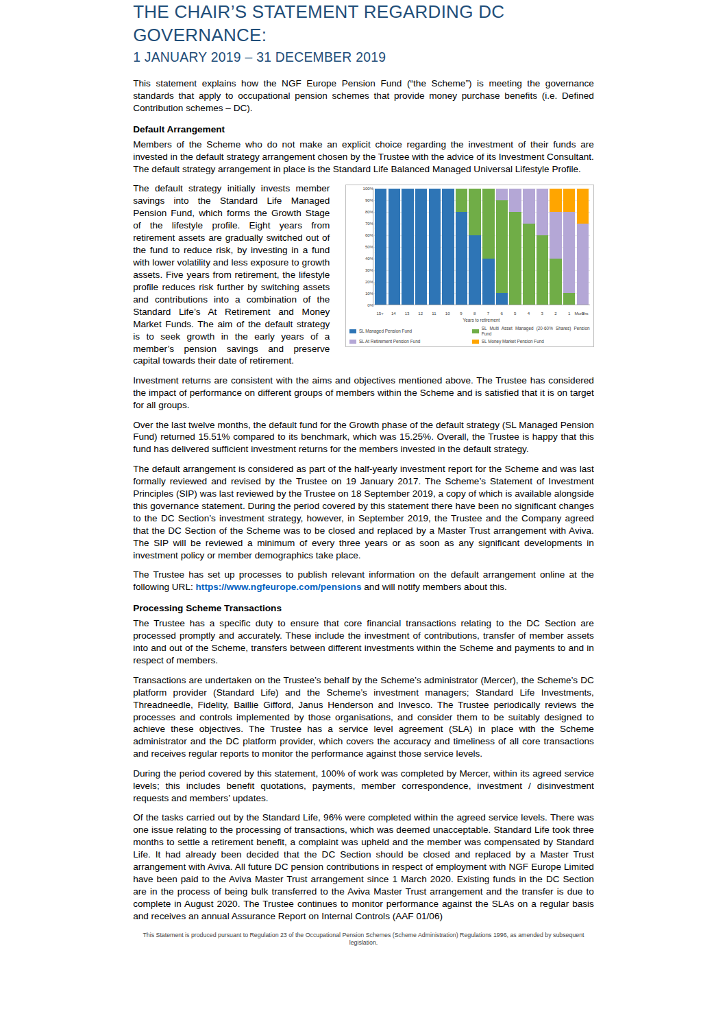THE CHAIR’S STATEMENT REGARDING DC GOVERNANCE:
1 JANUARY 2019 – 31 DECEMBER 2019
This statement explains how the NGF Europe Pension Fund (“the Scheme”) is meeting the governance standards that apply to occupational pension schemes that provide money purchase benefits (i.e. Defined Contribution schemes – DC).
Default Arrangement
Members of the Scheme who do not make an explicit choice regarding the investment of their funds are invested in the default strategy arrangement chosen by the Trustee with the advice of its Investment Consultant. The default strategy arrangement in place is the Standard Life Balanced Managed Universal Lifestyle Profile.
Target % invested into the fund
100% 90% 80% 70% 60% 50% 40% 30% 20% 10% 0%
15+14131211109876543213
Months
Years to retirement
SL Managed Pension Fund
SL Multi Asset Managed (20-60% Shares) Pension Fund
SL At Retirement Pension Fund
SL Money Market Pension Fund
The default strategy initially invests member savings into the Standard Life Managed Pension Fund, which forms the Growth Stage of the lifestyle profile. Eight years from retirement assets are gradually switched out of the fund to reduce risk, by investing in a fund with lower volatility and less exposure to growth assets. Five years from retirement, the lifestyle profile reduces risk further by switching assets and contributions into a combination of the Standard Life’s At Retirement and Money Market Funds. The aim of the default strategy is to seek growth in the early years of a member’s pension savings and preserve capital towards their date of retirement.
Investment returns are consistent with the aims and objectives mentioned above. The Trustee has considered the impact of performance on different groups of members within the Scheme and is satisfied that it is on target for all groups.
Over the last twelve months, the default fund for the Growth phase of the default strategy (SL Managed Pension Fund) returned 15.51% compared to its benchmark, which was 15.25%. Overall, the Trustee is happy that this fund has delivered sufficient investment returns for the members invested in the default strategy.
The default arrangement is considered as part of the half-yearly investment report for the Scheme and was last formally reviewed and revised by the Trustee on 19 January 2017. The Scheme’s Statement of Investment Principles (SIP) was last reviewed by the Trustee on 18 September 2019, a copy of which is available alongside this governance statement. During the period covered by this statement there have been no significant changes to the DC Section’s investment strategy, however, in September 2019, the Trustee and the Company agreed that the DC Section of the Scheme was to be closed and replaced by a Master Trust arrangement with Aviva. The SIP will be reviewed a minimum of every three years or as soon as any significant developments in investment policy or member demographics take place.
The Trustee has set up processes to publish relevant information on the default arrangement online at the following URL: https://www.ngfeurope.com/pensions and will notify members about this.
Processing Scheme Transactions
The Trustee has a specific duty to ensure that core financial transactions relating to the DC Section are processed promptly and accurately. These include the investment of contributions, transfer of member assets into and out of the Scheme, transfers between different investments within the Scheme and payments to and in respect of members.
Transactions are undertaken on the Trustee’s behalf by the Scheme’s administrator (Mercer), the Scheme’s DC platform provider (Standard Life) and the Scheme’s investment managers; Standard Life Investments, Threadneedle, Fidelity, Baillie Gifford, Janus Henderson and Invesco. The Trustee periodically reviews the processes and controls implemented by those organisations, and consider them to be suitably designed to achieve these objectives. The Trustee has a service level agreement (SLA) in place with the Scheme administrator and the DC platform provider, which covers the accuracy and timeliness of all core transactions and receives regular reports to monitor the performance against those service levels.
During the period covered by this statement, 100% of work was completed by Mercer, within its agreed service levels; this includes benefit quotations, payments, member correspondence, investment / disinvestment requests and members’ updates.
Of the tasks carried out by the Standard Life, 96% were completed within the agreed service levels. There was one issue relating to the processing of transactions, which was deemed unacceptable. Standard Life took three months to settle a retirement benefit, a complaint was upheld and the member was compensated by Standard Life. It had already been decided that the DC Section should be closed and replaced by a Master Trust arrangement with Aviva. All future DC pension contributions in respect of employment with NGF Europe Limited have been paid to the Aviva Master Trust arrangement since 1 March 2020. Existing funds in the DC Section are in the process of being bulk transferred to the Aviva Master Trust arrangement and the transfer is due to complete in August 2020. The Trustee continues to monitor performance against the SLAs on a regular basis and receives an annual Assurance Report on Internal Controls (AAF 01/06)
This Statement is produced pursuant to Regulation 23 of the Occupational Pension Schemes (Scheme Administration) Regulations 1996, as amended by subsequent legislation.